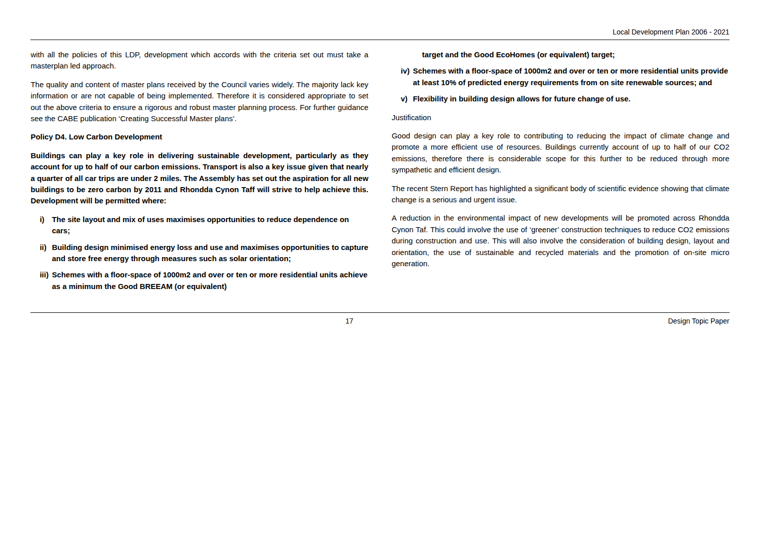Local Development Plan 2006 - 2021
with all the policies of this LDP, development which accords with the criteria set out must take a masterplan led approach.
The quality and content of master plans received by the Council varies widely. The majority lack key information or are not capable of being implemented. Therefore it is considered appropriate to set out the above criteria to ensure a rigorous and robust master planning process. For further guidance see the CABE publication ‘Creating Successful Master plans’.
Policy D4. Low Carbon Development
Buildings can play a key role in delivering sustainable development, particularly as they account for up to half of our carbon emissions. Transport is also a key issue given that nearly a quarter of all car trips are under 2 miles. The Assembly has set out the aspiration for all new buildings to be zero carbon by 2011 and Rhondda Cynon Taff will strive to help achieve this. Development will be permitted where:
i) The site layout and mix of uses maximises opportunities to reduce dependence on cars;
ii) Building design minimised energy loss and use and maximises opportunities to capture and store free energy through measures such as solar orientation;
iii) Schemes with a floor-space of 1000m2 and over or ten or more residential units achieve as a minimum the Good BREEAM (or equivalent)
target and the Good EcoHomes (or equivalent) target;
iv) Schemes with a floor-space of 1000m2 and over or ten or more residential units provide at least 10% of predicted energy requirements from on site renewable sources; and
v) Flexibility in building design allows for future change of use.
Justification
Good design can play a key role to contributing to reducing the impact of climate change and promote a more efficient use of resources. Buildings currently account of up to half of our CO2 emissions, therefore there is considerable scope for this further to be reduced through more sympathetic and efficient design.
The recent Stern Report has highlighted a significant body of scientific evidence showing that climate change is a serious and urgent issue.
A reduction in the environmental impact of new developments will be promoted across Rhondda Cynon Taf. This could involve the use of ‘greener’ construction techniques to reduce CO2 emissions during construction and use. This will also involve the consideration of building design, layout and orientation, the use of sustainable and recycled materials and the promotion of on-site micro generation.
17
Design Topic Paper